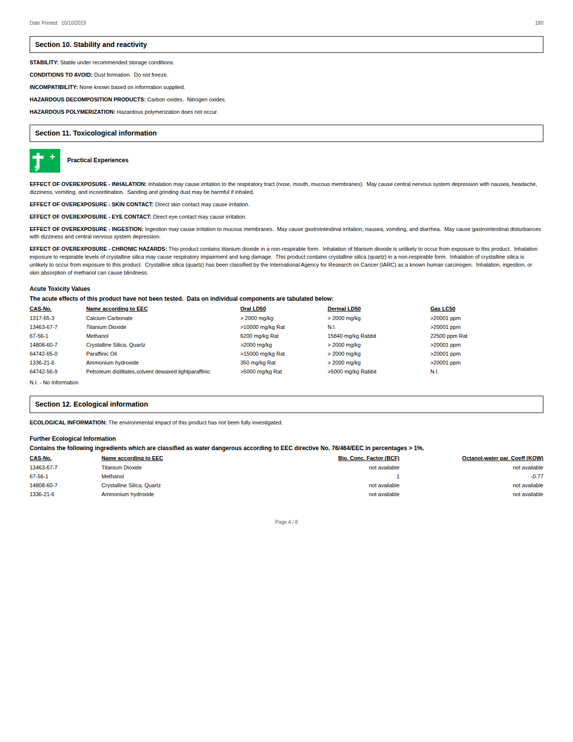Date Printed: 10/10/2019 180
Section 10. Stability and reactivity
STABILITY: Stable under recommended storage conditions.
CONDITIONS TO AVOID: Dust formation. Do not freeze.
INCOMPATIBILITY: None known based on information supplied.
HAZARDOUS DECOMPOSITION PRODUCTS: Carbon oxides. Nitrogen oxides.
HAZARDOUS POLYMERIZATION: Hazardous polymerization does not occur.
Section 11. Toxicological information
+ $
Practical Experiences
EFFECT OF OVEREXPOSURE - INHALATION: Inhalation may cause irritation to the respiratory tract (nose, mouth, mucous membranes). May cause central nervous system depression with nausea, headache, dizziness, vomiting, and incoordination. Sanding and grinding dust may be harmful if inhaled.
EFFECT OF OVEREXPOSURE - SKIN CONTACT: Direct skin contact may cause irritation.
EFFECT OF OVEREXPOSURE - EYE CONTACT: Direct eye contact may cause irritation.
EFFECT OF OVEREXPOSURE - INGESTION: Ingestion may cause irritation to mucous membranes. May cause gastrointestinal irritation, nausea, vomiting, and diarrhea. May cause gastrointestinal disturbances with dizziness and central nervous system depression.
EFFECT OF OVEREXPOSURE - CHRONIC HAZARDS: This product contains titanium dioxide in a non-respirable form. Inhalation of titanium dioxide is unlikely to occur from exposure to this product. Inhalation exposure to respirable levels of crystalline silica may cause respiratory impairment and lung damage. This product contains crystalline silica (quartz) in a non-respirable form. Inhalation of crystalline silica is unlikely to occur from exposure to this product. Crystalline silica (quartz) has been classified by the International Agency for Research on Cancer (IARC) as a known human carcinogen. Inhalation, ingestion, or skin absorption of methanol can cause blindness.
Acute Toxicity Values
The acute effects of this product have not been tested. Data on individual components are tabulated below:
| CAS-No. | Name according to EEC | Oral LD50 | Dermal LD50 | Gas LC50 |
| --- | --- | --- | --- | --- |
| 1317-65-3 | Calcium Carbonate | > 2000 mg/kg | > 2000 mg/kg | >20001 ppm |
| 13463-67-7 | Titanium Dioxide | >10000 mg/kg Rat | N.I. | >20001 ppm |
| 67-56-1 | Methanol | 6200 mg/kg Rat | 15840 mg/kg Rabbit | 22500 ppm Rat |
| 14808-60-7 | Crystalline Silica, Quartz | >2000 mg/kg | > 2000 mg/kg | >20001 ppm |
| 64742-65-0 | Paraffinic Oil | >15000 mg/kg Rat | > 2000 mg/kg | >20001 ppm |
| 1336-21-6 | Ammonium hydroxide | 350 mg/kg Rat | > 2000 mg/kg | >20001 ppm |
| 64742-56-9 | Petroleum distillates,solvent dewaxed lightparaffinic | >5000 mg/kg Rat | >5000 mg/kg Rabbit | N.I. |
N.I. - No Information
Section 12. Ecological information
ECOLOGICAL INFORMATION: The environmental impact of this product has not been fully investigated.
Further Ecological Information
Contains the following ingredients which are classified as water dangerous according to EEC directive No. 76/464/EEC in percentages > 1%.
| CAS-No. | Name according to EEC | Bio. Conc. Factor (BCF) | Octanol-water par. Coeff (KOW) |
| --- | --- | --- | --- |
| 13463-67-7 | Titanium Dioxide | not available | not available |
| 67-56-1 | Methanol | 1 | -0.77 |
| 14808-60-7 | Crystalline Silica, Quartz | not available | not available |
| 1336-21-6 | Ammonium hydroxide | not available | not available |
Page 4 / 8